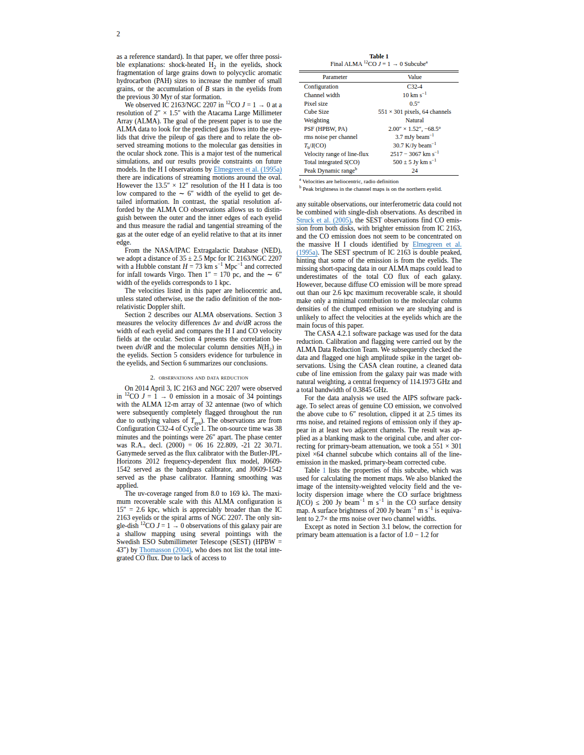2
as a reference standard). In that paper, we offer three possible explanations: shock-heated H2 in the eyelids, shock fragmentation of large grains down to polycyclic aromatic hydrocarbon (PAH) sizes to increase the number of small grains, or the accumulation of B stars in the eyelids from the previous 30 Myr of star formation.
We observed IC 2163/NGC 2207 in 12CO J = 1 → 0 at a resolution of 2″ × 1.5″ with the Atacama Large Millimeter Array (ALMA). The goal of the present paper is to use the ALMA data to look for the predicted gas flows into the eyelids that drive the pileup of gas there and to relate the observed streaming motions to the molecular gas densities in the ocular shock zone. This is a major test of the numerical simulations, and our results provide constraints on future models. In the H I observations by Elmegreen et al. (1995a) there are indications of streaming motions around the oval. However the 13.5″ × 12″ resolution of the H I data is too low compared to the ∼ 6″ width of the eyelid to get detailed information. In contrast, the spatial resolution afforded by the ALMA CO observations allows us to distinguish between the outer and the inner edges of each eyelid and thus measure the radial and tangential streaming of the gas at the outer edge of an eyelid relative to that at its inner edge.
From the NASA/IPAC Extragalactic Database (NED), we adopt a distance of 35 ± 2.5 Mpc for IC 2163/NGC 2207 with a Hubble constant H = 73 km s−1 Mpc−1 and corrected for infall towards Virgo. Then 1″ = 170 pc, and the ∼ 6″ width of the eyelids corresponds to 1 kpc.
The velocities listed in this paper are heliocentric and, unless stated otherwise, use the radio definition of the nonrelativistic Doppler shift.
Section 2 describes our ALMA observations. Section 3 measures the velocity differences Δv and dv/dR across the width of each eyelid and compares the H I and CO velocity fields at the ocular. Section 4 presents the correlation between dv/dR and the molecular column densities N(H2) in the eyelids. Section 5 considers evidence for turbulence in the eyelids, and Section 6 summarizes our conclusions.
2. observations and data reduction
On 2014 April 3, IC 2163 and NGC 2207 were observed in 12CO J = 1 → 0 emission in a mosaic of 34 pointings with the ALMA 12-m array of 32 antennae (two of which were subsequently completely flagged throughout the run due to outlying values of Tsys). The observations are from Configuration C32-4 of Cycle 1. The on-source time was 38 minutes and the pointings were 26″ apart. The phase center was R.A., decl. (2000) = 06 16 22.809, -21 22 30.71. Ganymede served as the flux calibrator with the Butler-JPL-Horizons 2012 frequency-dependent flux model, J0609-1542 served as the bandpass calibrator, and J0609-1542 served as the phase calibrator. Hanning smoothing was applied.
The uv-coverage ranged from 8.0 to 169 kλ. The maximum recoverable scale with this ALMA configuration is 15″ = 2.6 kpc, which is appreciably broader than the IC 2163 eyelids or the spiral arms of NGC 2207. The only single-dish 12CO J = 1 → 0 observations of this galaxy pair are a shallow mapping using several pointings with the Swedish ESO Submillimeter Telescope (SEST) (HPBW = 43″) by Thomasson (2004), who does not list the total integrated CO flux. Due to lack of access to
Table 1
Final ALMA 12CO J = 1 → 0 Subcubea
| Parameter | Value |
| --- | --- |
| Configuration | C32-4 |
| Channel width | 10 km s −1 |
| Pixel size | 0.5″ |
| Cube Size | 551 × 301 pixels, 64 channels |
| Weighting | Natural |
| PSF (HPBW, PA) | 2.00″ × 1.52″, −68.5° |
| rms noise per channel | 3.7 mJy beam −1 |
| T b / I (CO) | 30.7 K/Jy beam −1 |
| Velocity range of line-flux | 2517 − 3067 km s −1 |
| Total integrated S (CO) | 500 ± 5 Jy km s −1 |
| Peak Dynamic range b | 24 |
a Velocities are heliocentric, radio definition
b Peak brightness in the channel maps is on the northern eyelid.
any suitable observations, our interferometric data could not be combined with single-dish observations. As described in Struck et al. (2005), the SEST observations find CO emission from both disks, with brighter emission from IC 2163, and the CO emission does not seem to be concentrated on the massive H I clouds identified by Elmegreen et al. (1995a). The SEST spectrum of IC 2163 is double peaked, hinting that some of the emission is from the eyelids. The missing short-spacing data in our ALMA maps could lead to underestimates of the total CO flux of each galaxy. However, because diffuse CO emission will be more spread out than our 2.6 kpc maximum recoverable scale, it should make only a minimal contribution to the molecular column densities of the clumped emission we are studying and is unlikely to affect the velocities at the eyelids which are the main focus of this paper.
The CASA 4.2.1 software package was used for the data reduction. Calibration and flagging were carried out by the ALMA Data Reduction Team. We subsequently checked the data and flagged one high amplitude spike in the target observations. Using the CASA clean routine, a cleaned data cube of line emission from the galaxy pair was made with natural weighting, a central frequency of 114.1973 GHz and a total bandwidth of 0.3845 GHz.
For the data analysis we used the AIPS software package. To select areas of genuine CO emission, we convolved the above cube to 6″ resolution, clipped it at 2.5 times its rms noise, and retained regions of emission only if they appear in at least two adjacent channels. The result was applied as a blanking mask to the original cube, and after correcting for primary-beam attenuation, we took a 551 × 301 pixel ×64 channel subcube which contains all of the line-emission in the masked, primary-beam corrected cube.
Table 1 lists the properties of this subcube, which was used for calculating the moment maps. We also blanked the image of the intensity-weighted velocity field and the velocity dispersion image where the CO surface brightness I(CO) ≤ 200 Jy beam−1 m s−1 in the CO surface density map. A surface brightness of 200 Jy beam−1 m s−1 is equivalent to 2.7× the rms noise over two channel widths.
Except as noted in Section 3.1 below, the correction for primary beam attenuation is a factor of 1.0 − 1.2 for